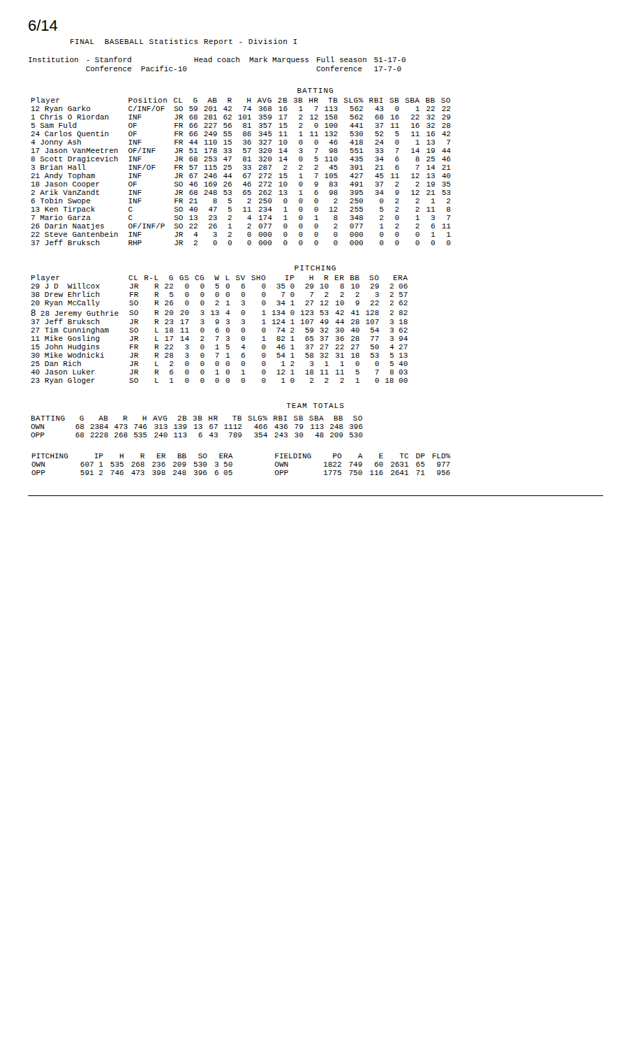6/14
FINAL BASEBALL Statistics Report - Division I
| Institution | - Stanford | Head coach Mark Marquess | Full season | 51-17-0 |
| | Conference Pacific-10 | | Conference | 17-7-0 |
BATTING
| Player | Position | CL | G | AB | R | H | AVG | 2B | 3B | HR | TB | SLG% | RBI | SB | SBA | BB | SO |
| --- | --- | --- | --- | --- | --- | --- | --- | --- | --- | --- | --- | --- | --- | --- | --- | --- | --- |
| 12 Ryan Garko | C/INF/OF | SO | 59 | 201 | 42 | 74 | 368 | 16 | 1 | 7 | 113 | 562 | 43 | 0 | 1 | 22 | 22 |
| 1 Chris O Riordan | INF | JR | 68 | 281 | 62 | 101 | 359 | 17 | 2 | 12 | 158 | 562 | 68 | 16 | 22 | 32 | 29 |
| 5 Sam Fuld | OF | FR | 66 | 227 | 56 | 81 | 357 | 15 | 2 | 0 | 100 | 441 | 37 | 11 | 16 | 32 | 28 |
| 24 Carlos Quentin | OF | FR | 66 | 249 | 55 | 86 | 345 | 11 | 1 | 11 | 132 | 530 | 52 | 5 | 11 | 16 | 42 |
| 4 Jonny Ash | INF | FR | 44 | 110 | 15 | 36 | 327 | 10 | 0 | 0 | 46 | 418 | 24 | 0 | 1 | 13 | 7 |
| 17 Jason VanMeetren | OF/INF | JR | 51 | 178 | 33 | 57 | 320 | 14 | 3 | 7 | 98 | 551 | 33 | 7 | 14 | 19 | 44 |
| 8 Scott Dragicevich | INF | JR | 68 | 253 | 47 | 81 | 320 | 14 | 0 | 5 | 110 | 435 | 34 | 6 | 8 | 25 | 46 |
| 3 Brian Hall | INF/OF | FR | 57 | 115 | 25 | 33 | 287 | 2 | 2 | 2 | 45 | 391 | 21 | 6 | 7 | 14 | 21 |
| 21 Andy Topham | INF | JR | 67 | 246 | 44 | 67 | 272 | 15 | 1 | 7 | 105 | 427 | 45 | 11 | 12 | 13 | 40 |
| 18 Jason Cooper | OF | SO | 46 | 169 | 26 | 46 | 272 | 10 | 0 | 9 | 83 | 491 | 37 | 2 | 2 | 19 | 35 |
| 2 Arik VanZandt | INF | JR | 68 | 248 | 53 | 65 | 262 | 13 | 1 | 6 | 98 | 395 | 34 | 9 | 12 | 21 | 53 |
| 6 Tobin Swope | INF | FR | 21 | 8 | 5 | 2 | 250 | 0 | 0 | 0 | 2 | 250 | 0 | 2 | 2 | 1 | 2 |
| 13 Ken Tirpack | C | SO | 40 | 47 | 5 | 11 | 234 | 1 | 0 | 0 | 12 | 255 | 5 | 2 | 2 | 11 | 8 |
| 7 Mario Garza | C | SO | 13 | 23 | 2 | 4 | 174 | 1 | 0 | 1 | 8 | 348 | 2 | 0 | 1 | 3 | 7 |
| 26 Darin Naatjes | OF/INF/P | SO | 22 | 26 | 1 | 2 | 077 | 0 | 0 | 0 | 2 | 077 | 1 | 2 | 2 | 6 | 11 |
| 22 Steve Gantenbein | INF | JR | 4 | 3 | 2 | 0 | 000 | 0 | 0 | 0 | 0 | 000 | 0 | 0 | 0 | 1 | 1 |
| 37 Jeff Bruksch | RHP | JR | 2 | 0 | 0 | 0 | 000 | 0 | 0 | 0 | 0 | 000 | 0 | 0 | 0 | 0 | 0 |
PITCHING
| Player | CL | R-L | G | GS | CG | W | L | SV | SHO | IP | H | R | ER | BB | SO | ERA |
| --- | --- | --- | --- | --- | --- | --- | --- | --- | --- | --- | --- | --- | --- | --- | --- | --- |
| 29 J D Willcox | JR | R | 22 | 0 | 0 | 5 | 0 | 6 | 0 | 35 0 | 29 | 10 | 8 | 10 | 29 | 2 06 |
| 38 Drew Ehrlich | FR | R | 5 | 0 | 0 | 0 | 0 | 0 | 0 | 7 0 | 7 | 2 | 2 | 2 | 3 | 2 57 |
| 20 Ryan McCally | SO | R | 26 | 0 | 0 | 2 | 1 | 3 | 0 | 34 1 | 27 | 12 | 10 | 9 | 22 | 2 62 |
| 8 28 Jeremy Guthrie | SO | R | 20 | 20 | 3 | 13 | 4 | 0 | 1 | 134 0 | 123 | 53 | 42 | 41 | 128 | 2 82 |
| 37 Jeff Bruksch | JR | R | 23 | 17 | 3 | 9 | 3 | 3 | 1 | 124 1 | 107 | 49 | 44 | 28 | 107 | 3 18 |
| 27 Tim Cunningham | SO | L | 18 | 11 | 0 | 6 | 0 | 0 | 0 | 74 2 | 59 | 32 | 30 | 40 | 54 | 3 62 |
| 11 Mike Gosling | JR | L | 17 | 14 | 2 | 7 | 3 | 0 | 1 | 82 1 | 65 | 37 | 36 | 28 | 77 | 3 94 |
| 15 John Hudgins | FR | R | 22 | 3 | 0 | 1 | 5 | 4 | 0 | 46 1 | 37 | 27 | 22 | 27 | 50 | 4 27 |
| 30 Mike Wodnicki | JR | R | 28 | 3 | 0 | 7 | 1 | 6 | 0 | 54 1 | 58 | 32 | 31 | 18 | 53 | 5 13 |
| 25 Dan Rich | JR | L | 2 | 0 | 0 | 0 | 0 | 0 | 0 | 1 2 | 3 | 1 | 1 | 0 | 0 | 5 40 |
| 40 Jason Luker | JR | R | 6 | 0 | 0 | 1 | 0 | 1 | 0 | 12 1 | 18 | 11 | 11 | 5 | 7 | 8 03 |
| 23 Ryan Gloger | SO | L | 1 | 0 | 0 | 0 | 0 | 0 | 0 | 1 0 | 2 | 2 | 2 | 1 | 0 | 18 00 |
TEAM TOTALS
| BATTING | G | AB | R | H | AVG | 2B | 3B | HR | TB | SLG% | RBI | SB | SBA | BB | SO |
| --- | --- | --- | --- | --- | --- | --- | --- | --- | --- | --- | --- | --- | --- | --- | --- |
| OWN | 68 | 2384 | 473 | 746 | 313 | 139 | 13 | 67 | 1112 | 466 | 436 | 79 | 113 | 248 | 396 |
| OPP | 68 | 2228 | 268 | 535 | 240 | 113 | 6 | 43 | 789 | 354 | 243 | 30 | 48 | 209 | 530 |
| PITCHING | IP | H | R | ER | BB | SO | ERA | | FIELDING | PO | A | E | TC | DP | FLD% |
| --- | --- | --- | --- | --- | --- | --- | --- | --- | --- | --- | --- | --- | --- | --- | --- |
| OWN | 607 1 | 535 | 268 | 236 | 209 | 530 | 3 50 | | OWN | 1822 | 749 | 60 | 2631 | 65 | 977 |
| OPP | 591 2 | 746 | 473 | 398 | 248 | 396 | 6 05 | | OPP | 1775 | 750 | 116 | 2641 | 71 | 956 |